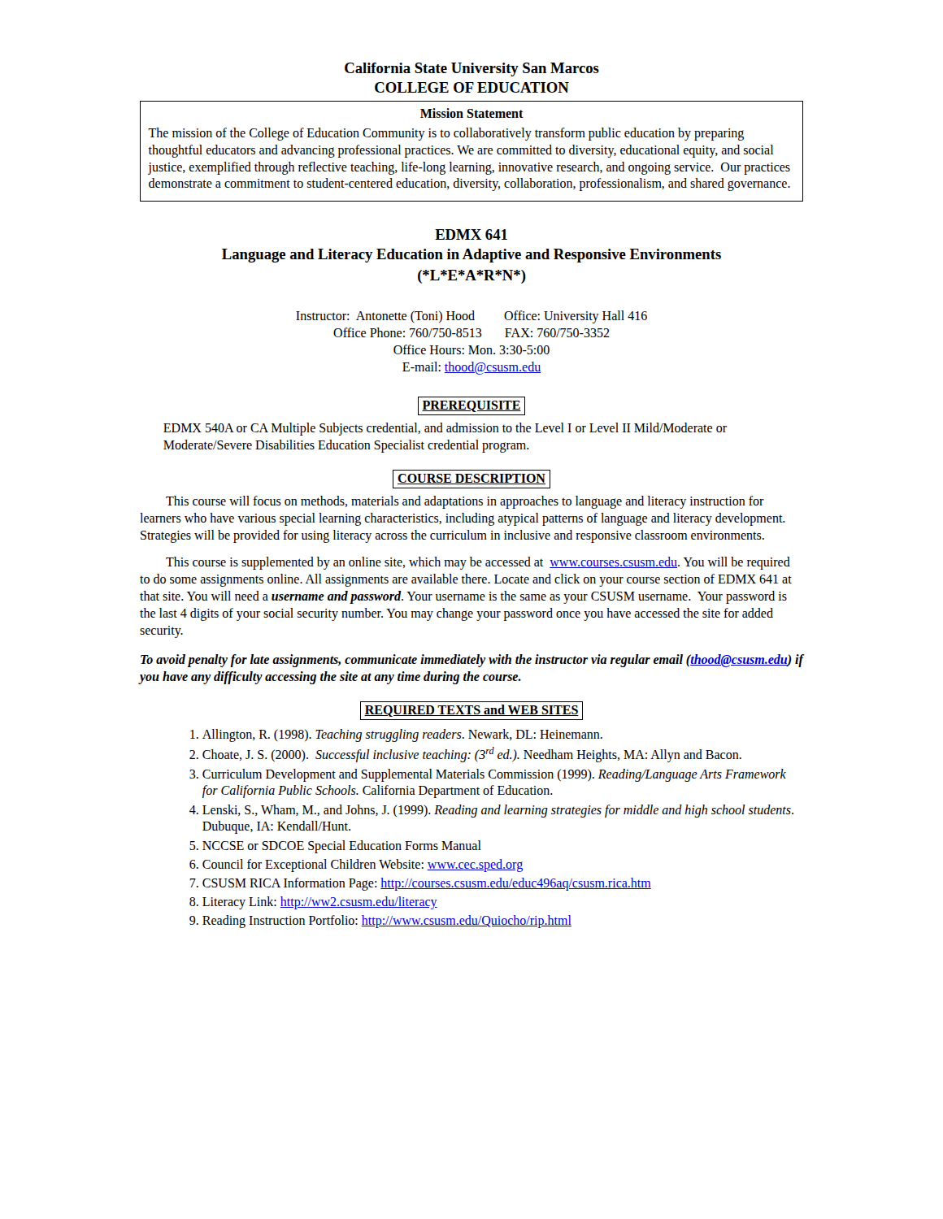California State University San Marcos
COLLEGE OF EDUCATION
Mission Statement
The mission of the College of Education Community is to collaboratively transform public education by preparing thoughtful educators and advancing professional practices. We are committed to diversity, educational equity, and social justice, exemplified through reflective teaching, life-long learning, innovative research, and ongoing service. Our practices demonstrate a commitment to student-centered education, diversity, collaboration, professionalism, and shared governance.
EDMX 641
Language and Literacy Education in Adaptive and Responsive Environments
(*L*E*A*R*N*)
Instructor: Antonette (Toni) Hood Office: University Hall 416 Office Phone: 760/750-8513 FAX: 760/750-3352 Office Hours: Mon. 3:30-5:00 E-mail: thood@csusm.edu
PREREQUISITE
EDMX 540A or CA Multiple Subjects credential, and admission to the Level I or Level II Mild/Moderate or Moderate/Severe Disabilities Education Specialist credential program.
COURSE DESCRIPTION
This course will focus on methods, materials and adaptations in approaches to language and literacy instruction for learners who have various special learning characteristics, including atypical patterns of language and literacy development. Strategies will be provided for using literacy across the curriculum in inclusive and responsive classroom environments.
This course is supplemented by an online site, which may be accessed at www.courses.csusm.edu. You will be required to do some assignments online. All assignments are available there. Locate and click on your course section of EDMX 641 at that site. You will need a username and password. Your username is the same as your CSUSM username. Your password is the last 4 digits of your social security number. You may change your password once you have accessed the site for added security.
To avoid penalty for late assignments, communicate immediately with the instructor via regular email (thood@csusm.edu) if you have any difficulty accessing the site at any time during the course.
REQUIRED TEXTS and WEB SITES
Allington, R. (1998). Teaching struggling readers. Newark, DL: Heinemann.
Choate, J. S. (2000). Successful inclusive teaching: (3rd ed.). Needham Heights, MA: Allyn and Bacon.
Curriculum Development and Supplemental Materials Commission (1999). Reading/Language Arts Framework for California Public Schools. California Department of Education.
Lenski, S., Wham, M., and Johns, J. (1999). Reading and learning strategies for middle and high school students. Dubuque, IA: Kendall/Hunt.
NCCSE or SDCOE Special Education Forms Manual
Council for Exceptional Children Website: www.cec.sped.org
CSUSM RICA Information Page: http://courses.csusm.edu/educ496aq/csusm.rica.htm
Literacy Link: http://ww2.csusm.edu/literacy
Reading Instruction Portfolio: http://www.csusm.edu/Quiocho/rip.html